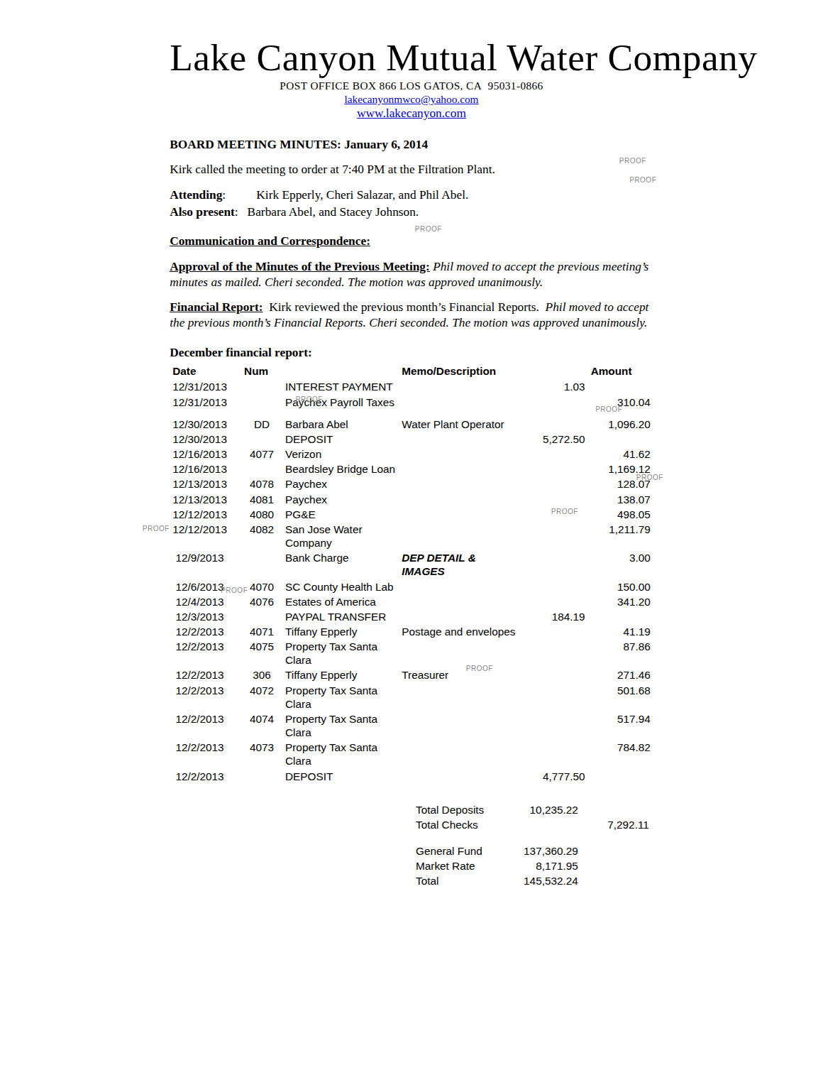Lake Canyon Mutual Water Company
POST OFFICE BOX 866 LOS GATOS, CA 95031-0866
lakecanyonmwco@yahoo.com
www.lakecanyon.com
BOARD MEETING MINUTES: January 6, 2014
Kirk called the meeting to order at 7:40 PM at the Filtration Plant.
Attending: Kirk Epperly, Cheri Salazar, and Phil Abel.
Also present: Barbara Abel, and Stacey Johnson.
Communication and Correspondence:
Approval of the Minutes of the Previous Meeting: Phil moved to accept the previous meeting’s minutes as mailed. Cheri seconded. The motion was approved unanimously.
Financial Report: Kirk reviewed the previous month’s Financial Reports. Phil moved to accept the previous month’s Financial Reports. Cheri seconded. The motion was approved unanimously.
December financial report:
| Date | Num | | Memo/Description | | Amount |
| --- | --- | --- | --- | --- | --- |
| 12/31/2013 | | INTEREST PAYMENT | | 1.03 | |
| 12/31/2013 | | Paychex Payroll Taxes | | | 310.04 |
| 12/30/2013 | DD | Barbara Abel | Water Plant Operator | | 1,096.20 |
| 12/30/2013 | | DEPOSIT | | 5,272.50 | |
| 12/16/2013 | 4077 | Verizon | | | 41.62 |
| 12/16/2013 | | Beardsley Bridge Loan | | | 1,169.12 |
| 12/13/2013 | 4078 | Paychex | | | 128.07 |
| 12/13/2013 | 4081 | Paychex | | | 138.07 |
| 12/12/2013 | 4080 | PG&E | | | 498.05 |
| 12/12/2013 | 4082 | San Jose Water Company | | | 1,211.79 |
| 12/9/2013 | | Bank Charge | DEP DETAIL & IMAGES | | 3.00 |
| 12/6/2013 | 4070 | SC County Health Lab | | | 150.00 |
| 12/4/2013 | 4076 | Estates of America | | | 341.20 |
| 12/3/2013 | | PAYPAL TRANSFER | | 184.19 | |
| 12/2/2013 | 4071 | Tiffany Epperly | Postage and envelopes | | 41.19 |
| 12/2/2013 | 4075 | Property Tax Santa Clara | | | 87.86 |
| 12/2/2013 | 306 | Tiffany Epperly | Treasurer | | 271.46 |
| 12/2/2013 | 4072 | Property Tax Santa Clara | | | 501.68 |
| 12/2/2013 | 4074 | Property Tax Santa Clara | | | 517.94 |
| 12/2/2013 | 4073 | Property Tax Santa Clara | | | 784.82 |
| 12/2/2013 | | DEPOSIT | | 4,777.50 | |
| Total Deposits | 10,235.22 | |
| Total Checks | | 7,292.11 |
| General Fund | 137,360.29 | |
| Market Rate | 8,171.95 | |
| Total | 145,532.24 | |
PROOF PROOF PROOF PROOF PROOF PROOF PROOF PROOF PROOF PROOF